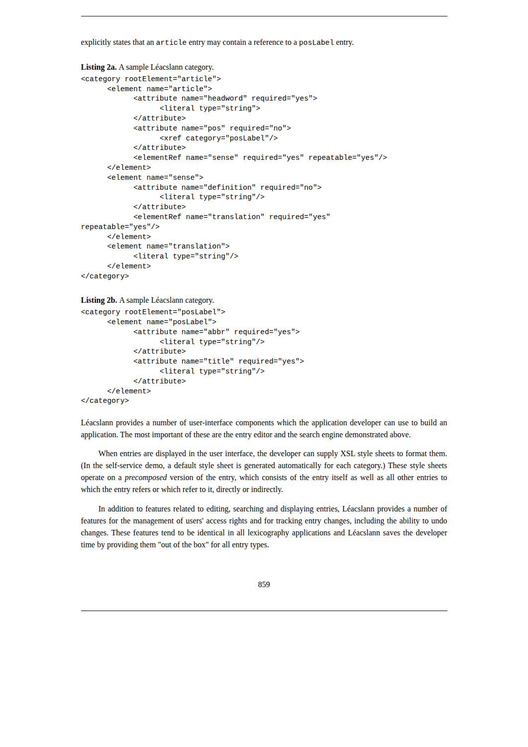explicitly states that an article entry may contain a reference to a posLabel entry.
Listing 2a. A sample Léacslann category.
<category rootElement="article">
      <element name="article">
            <attribute name="headword" required="yes">
                  <literal type="string">
            </attribute>
            <attribute name="pos" required="no">
                  <xref category="posLabel"/>
            </attribute>
            <elementRef name="sense" required="yes" repeatable="yes"/>
      </element>
      <element name="sense">
            <attribute name="definition" required="no">
                  <literal type="string"/>
            </attribute>
            <elementRef name="translation" required="yes"
repeatable="yes"/>
      </element>
      <element name="translation">
            <literal type="string"/>
      </element>
</category>
Listing 2b. A sample Léacslann category.
<category rootElement="posLabel">
      <element name="posLabel">
            <attribute name="abbr" required="yes">
                  <literal type="string"/>
            </attribute>
            <attribute name="title" required="yes">
                  <literal type="string"/>
            </attribute>
      </element>
</category>
Léacslann provides a number of user-interface components which the application developer can use to build an application. The most important of these are the entry editor and the search engine demonstrated above.
When entries are displayed in the user interface, the developer can supply XSL style sheets to format them. (In the self-service demo, a default style sheet is generated automatically for each category.) These style sheets operate on a precomposed version of the entry, which consists of the entry itself as well as all other entries to which the entry refers or which refer to it, directly or indirectly.
In addition to features related to editing, searching and displaying entries, Léacslann provides a number of features for the management of users' access rights and for tracking entry changes, including the ability to undo changes. These features tend to be identical in all lexicography applications and Léacslann saves the developer time by providing them "out of the box" for all entry types.
859